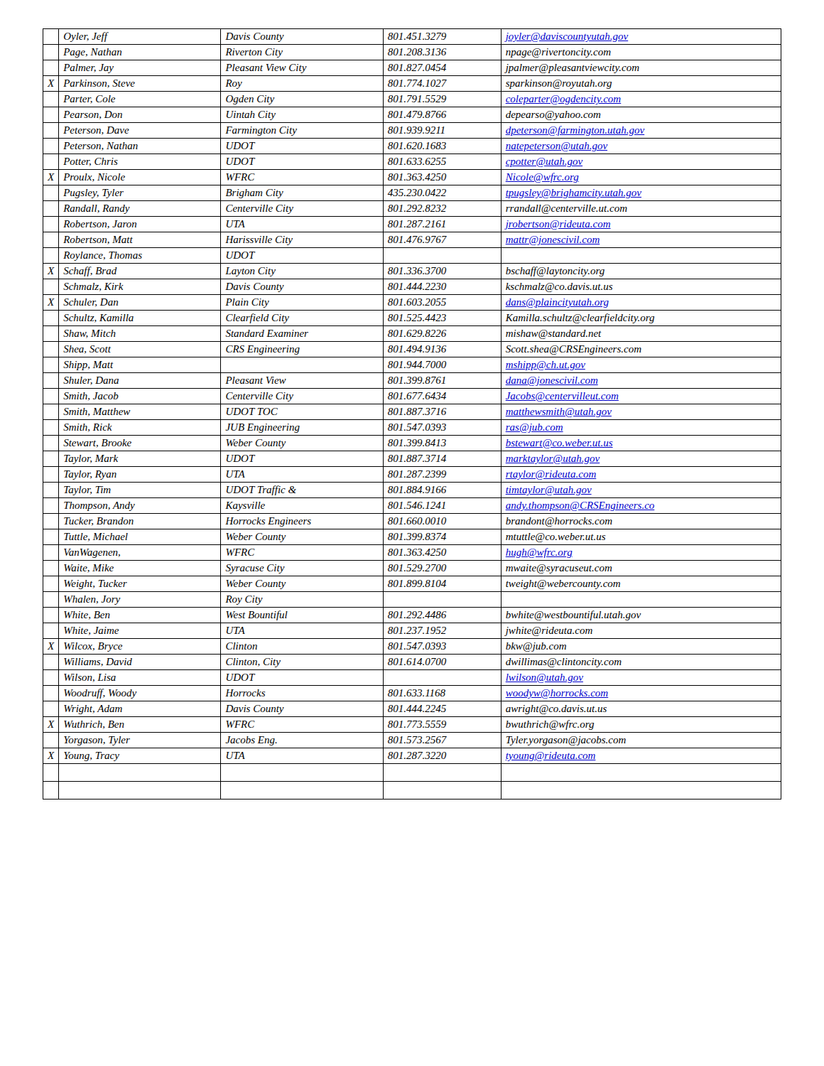| | Oyler, Jeff | Davis County | 801.451.3279 | joyler@daviscountyutah.gov |
| | Page, Nathan | Riverton City | 801.208.3136 | npage@rivertoncity.com |
| | Palmer, Jay | Pleasant View City | 801.827.0454 | jpalmer@pleasantviewcity.com |
| X | Parkinson, Steve | Roy | 801.774.1027 | sparkinson@royutah.org |
| | Parter, Cole | Ogden City | 801.791.5529 | coleparter@ogdencity.com |
| | Pearson, Don | Uintah City | 801.479.8766 | depearso@yahoo.com |
| | Peterson, Dave | Farmington City | 801.939.9211 | dpeterson@farmington.utah.gov |
| | Peterson, Nathan | UDOT | 801.620.1683 | natepeterson@utah.gov |
| | Potter, Chris | UDOT | 801.633.6255 | cpotter@utah.gov |
| X | Proulx, Nicole | WFRC | 801.363.4250 | Nicole@wfrc.org |
| | Pugsley, Tyler | Brigham City | 435.230.0422 | tpugsley@brighamcity.utah.gov |
| | Randall, Randy | Centerville City | 801.292.8232 | rrandall@centerville.ut.com |
| | Robertson, Jaron | UTA | 801.287.2161 | jrobertson@rideuta.com |
| | Robertson, Matt | Harissville City | 801.476.9767 | mattr@jonescivil.com |
| | Roylance, Thomas | UDOT | | |
| X | Schaff, Brad | Layton City | 801.336.3700 | bschaff@laytoncity.org |
| | Schmalz, Kirk | Davis County | 801.444.2230 | kschmalz@co.davis.ut.us |
| X | Schuler, Dan | Plain City | 801.603.2055 | dans@plaincityutah.org |
| | Schultz, Kamilla | Clearfield City | 801.525.4423 | Kamilla.schultz@clearfieldcity.org |
| | Shaw, Mitch | Standard Examiner | 801.629.8226 | mishaw@standard.net |
| | Shea, Scott | CRS Engineering | 801.494.9136 | Scott.shea@CRSEngineers.com |
| | Shipp, Matt | | 801.944.7000 | mshipp@ch.ut.gov |
| | Shuler, Dana | Pleasant View | 801.399.8761 | dana@jonescivil.com |
| | Smith, Jacob | Centerville City | 801.677.6434 | Jacobs@centervilleut.com |
| | Smith, Matthew | UDOT TOC | 801.887.3716 | matthewsmith@utah.gov |
| | Smith, Rick | JUB Engineering | 801.547.0393 | ras@jub.com |
| | Stewart, Brooke | Weber County | 801.399.8413 | bstewart@co.weber.ut.us |
| | Taylor, Mark | UDOT | 801.887.3714 | marktaylor@utah.gov |
| | Taylor, Ryan | UTA | 801.287.2399 | rtaylor@rideuta.com |
| | Taylor, Tim | UDOT Traffic & | 801.884.9166 | timtaylor@utah.gov |
| | Thompson, Andy | Kaysville | 801.546.1241 | andy.thompson@CRSEngineers.co |
| | Tucker, Brandon | Horrocks Engineers | 801.660.0010 | brandont@horrocks.com |
| | Tuttle, Michael | Weber County | 801.399.8374 | mtuttle@co.weber.ut.us |
| | VanWagenen, | WFRC | 801.363.4250 | hugh@wfrc.org |
| | Waite, Mike | Syracuse City | 801.529.2700 | mwaite@syracuseut.com |
| | Weight, Tucker | Weber County | 801.899.8104 | tweight@webercounty.com |
| | Whalen, Jory | Roy City | | |
| | White, Ben | West Bountiful | 801.292.4486 | bwhite@westbountiful.utah.gov |
| | White, Jaime | UTA | 801.237.1952 | jwhite@rideuta.com |
| X | Wilcox, Bryce | Clinton | 801.547.0393 | bkw@jub.com |
| | Williams, David | Clinton, City | 801.614.0700 | dwillimas@clintoncity.com |
| | Wilson, Lisa | UDOT | | lwilson@utah.gov |
| | Woodruff, Woody | Horrocks | 801.633.1168 | woodyw@horrocks.com |
| | Wright, Adam | Davis County | 801.444.2245 | awright@co.davis.ut.us |
| X | Wuthrich, Ben | WFRC | 801.773.5559 | bwuthrich@wfrc.org |
| | Yorgason, Tyler | Jacobs Eng. | 801.573.2567 | Tyler.yorgason@jacobs.com |
| X | Young, Tracy | UTA | 801.287.3220 | tyoung@rideuta.com |